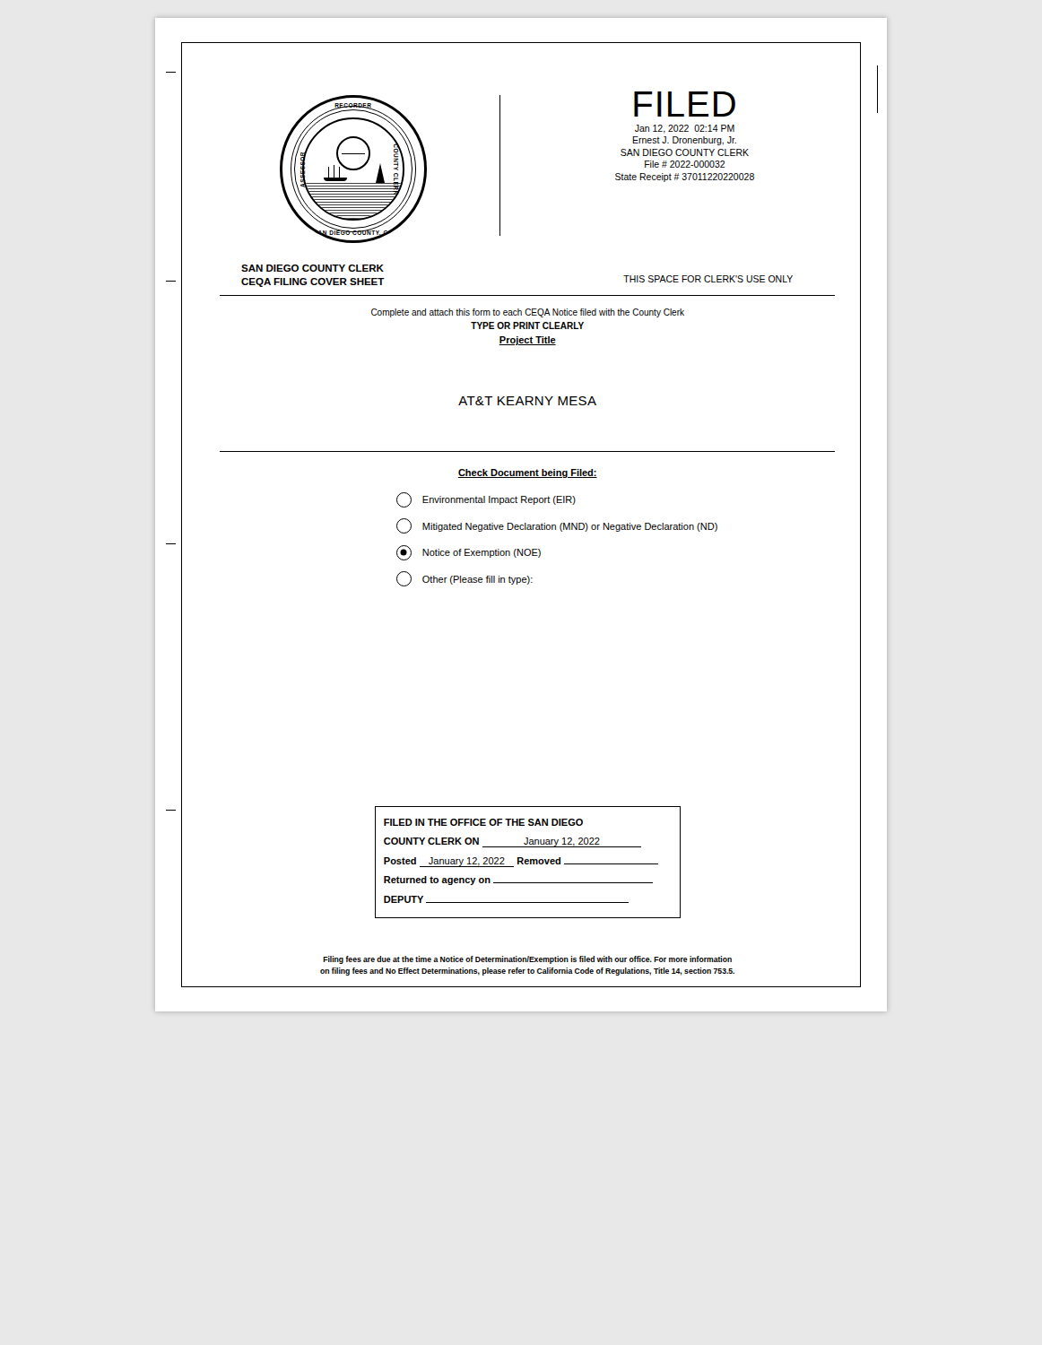RECORDER SAN DIEGO COUNTY, CA ASSESSOR COUNTY CLERK
SAN DIEGO COUNTY CLERK
CEQA FILING COVER SHEET
FILED
Jan 12, 2022 02:14 PM
Ernest J. Dronenburg, Jr.
SAN DIEGO COUNTY CLERK
File # 2022-000032
State Receipt # 37011220220028
THIS SPACE FOR CLERK'S USE ONLY
Complete and attach this form to each CEQA Notice filed with the County Clerk
TYPE OR PRINT CLEARLY
Project Title
AT&T KEARNY MESA
Check Document being Filed:
Environmental Impact Report (EIR)
Mitigated Negative Declaration (MND) or Negative Declaration (ND)
Notice of Exemption (NOE)
Other (Please fill in type):
FILED IN THE OFFICE OF THE SAN DIEGO
COUNTY CLERK ON January 12, 2022
Posted January 12, 2022 Removed
Returned to agency on
DEPUTY
Filing fees are due at the time a Notice of Determination/Exemption is filed with our office. For more information
on filing fees and No Effect Determinations, please refer to California Code of Regulations, Title 14, section 753.5.